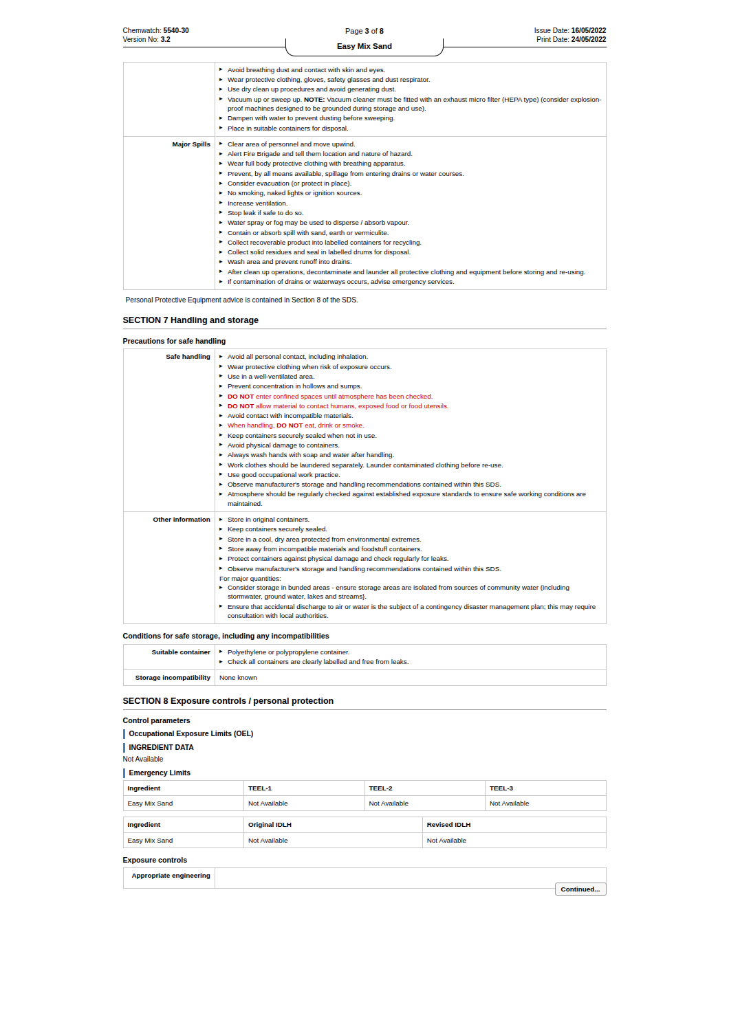Chemwatch: 5540-30
Version No: 3.2
Issue Date: 16/05/2022
Print Date: 24/05/2022
Page 3 of 8
Easy Mix Sand
| | Avoid breathing dust and contact with skin and eyes. Wear protective clothing, gloves, safety glasses and dust respirator. Use dry clean up procedures and avoid generating dust. Vacuum up or sweep up. NOTE: Vacuum cleaner must be fitted with an exhaust micro filter (HEPA type) (consider explosion-proof machines designed to be grounded during storage and use). Dampen with water to prevent dusting before sweeping. Place in suitable containers for disposal. |
| Major Spills | Clear area of personnel and move upwind. Alert Fire Brigade and tell them location and nature of hazard. Wear full body protective clothing with breathing apparatus. Prevent, by all means available, spillage from entering drains or water courses. Consider evacuation (or protect in place). No smoking, naked lights or ignition sources. Increase ventilation. Stop leak if safe to do so. Water spray or fog may be used to disperse / absorb vapour. Contain or absorb spill with sand, earth or vermiculite. Collect recoverable product into labelled containers for recycling. Collect solid residues and seal in labelled drums for disposal. Wash area and prevent runoff into drains. After clean up operations, decontaminate and launder all protective clothing and equipment before storing and re-using. If contamination of drains or waterways occurs, advise emergency services. |
Personal Protective Equipment advice is contained in Section 8 of the SDS.
SECTION 7 Handling and storage
Precautions for safe handling
| Safe handling | Avoid all personal contact, including inhalation. Wear protective clothing when risk of exposure occurs. Use in a well-ventilated area. Prevent concentration in hollows and sumps. DO NOT enter confined spaces until atmosphere has been checked. DO NOT allow material to contact humans, exposed food or food utensils. Avoid contact with incompatible materials. When handling, DO NOT eat, drink or smoke. Keep containers securely sealed when not in use. Avoid physical damage to containers. Always wash hands with soap and water after handling. Work clothes should be laundered separately. Launder contaminated clothing before re-use. Use good occupational work practice. Observe manufacturer's storage and handling recommendations contained within this SDS. Atmosphere should be regularly checked against established exposure standards to ensure safe working conditions are maintained. |
| Other information | Store in original containers. Keep containers securely sealed. Store in a cool, dry area protected from environmental extremes. Store away from incompatible materials and foodstuff containers. Protect containers against physical damage and check regularly for leaks. Observe manufacturer's storage and handling recommendations contained within this SDS. For major quantities: Consider storage in bunded areas - ensure storage areas are isolated from sources of community water (including stormwater, ground water, lakes and streams}. Ensure that accidental discharge to air or water is the subject of a contingency disaster management plan; this may require consultation with local authorities. |
Conditions for safe storage, including any incompatibilities
| Suitable container | Polyethylene or polypropylene container. Check all containers are clearly labelled and free from leaks. |
| Storage incompatibility | None known |
SECTION 8 Exposure controls / personal protection
Control parameters
Occupational Exposure Limits (OEL)
INGREDIENT DATA
Not Available
Emergency Limits
| Ingredient | TEEL-1 | TEEL-2 | TEEL-3 |
| --- | --- | --- | --- |
| Easy Mix Sand | Not Available | Not Available | Not Available |
| Ingredient | Original IDLH | Revised IDLH |
| --- | --- | --- |
| Easy Mix Sand | Not Available | Not Available |
Exposure controls
| Appropriate engineering | |
Continued...